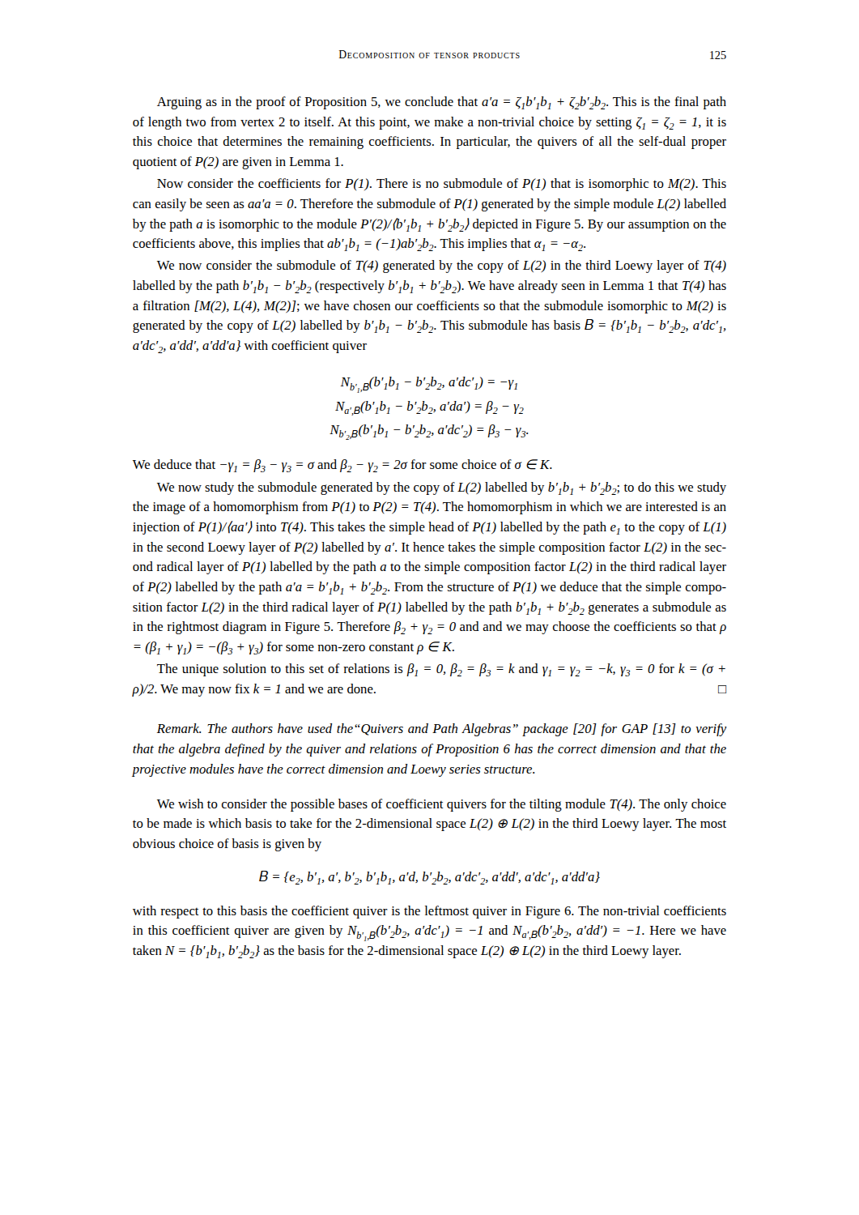Decomposition of tensor products 125
Arguing as in the proof of Proposition 5, we conclude that a′a = ζ1b′1b1 + ζ2b′2b2. This is the final path of length two from vertex 2 to itself. At this point, we make a non-trivial choice by setting ζ1 = ζ2 = 1, it is this choice that determines the remaining coefficients. In particular, the quivers of all the self-dual proper quotient of P(2) are given in Lemma 1.
Now consider the coefficients for P(1). There is no submodule of P(1) that is isomorphic to M(2). This can easily be seen as aa′a = 0. Therefore the submodule of P(1) generated by the simple module L(2) labelled by the path a is isomorphic to the module P′(2)/⟨b′1b1 + b′2b2⟩ depicted in Figure 5. By our assumption on the coefficients above, this implies that ab′1b1 = (−1)ab′2b2. This implies that α1 = −α2.
We now consider the submodule of T(4) generated by the copy of L(2) in the third Loewy layer of T(4) labelled by the path b′1b1 − b′2b2 (respectively b′1b1 + b′2b2). We have already seen in Lemma 1 that T(4) has a filtration [M(2), L(4), M(2)]; we have chosen our coefficients so that the submodule isomorphic to M(2) is generated by the copy of L(2) labelled by b′1b1 − b′2b2. This submodule has basis 𝐵 = {b′1b1 − b′2b2, a′dc′1, a′dc′2, a′dd′, a′dd′a} with coefficient quiver
Nb′1,𝐵(b′1b1 − b′2b2, a′dc′1) = −γ1 Na′,𝐵(b′1b1 − b′2b2, a′da′) = β2 − γ2 Nb′2,𝐵(b′1b1 − b′2b2, a′dc′2) = β3 − γ3.
We deduce that −γ1 = β3 − γ3 = σ and β2 − γ2 = 2σ for some choice of σ ∈ K.
We now study the submodule generated by the copy of L(2) labelled by b′1b1 + b′2b2; to do this we study the image of a homomorphism from P(1) to P(2) = T(4). The homomorphism in which we are interested is an injection of P(1)/⟨aa′⟩ into T(4). This takes the simple head of P(1) labelled by the path e1 to the copy of L(1) in the second Loewy layer of P(2) labelled by a′. It hence takes the simple composition factor L(2) in the second radical layer of P(1) labelled by the path a to the simple composition factor L(2) in the third radical layer of P(2) labelled by the path a′a = b′1b1 + b′2b2. From the structure of P(1) we deduce that the simple composition factor L(2) in the third radical layer of P(1) labelled by the path b′1b1 + b′2b2 generates a submodule as in the rightmost diagram in Figure 5. Therefore β2 + γ2 = 0 and and we may choose the coefficients so that ρ = (β1 + γ1) = −(β3 + γ3) for some non-zero constant ρ ∈ K.
The unique solution to this set of relations is β1 = 0, β2 = β3 = k and γ1 = γ2 = −k, γ3 = 0 for k = (σ + ρ)/2. We may now fix k = 1 and we are done.□
Remark. The authors have used the“Quivers and Path Algebras” package [20] for GAP [13] to verify that the algebra defined by the quiver and relations of Proposition 6 has the correct dimension and that the projective modules have the correct dimension and Loewy series structure.
We wish to consider the possible bases of coefficient quivers for the tilting module T(4). The only choice to be made is which basis to take for the 2-dimensional space L(2) ⊕ L(2) in the third Loewy layer. The most obvious choice of basis is given by
𝐵 = {e2, b′1, a′, b′2, b′1b1, a′d, b′2b2, a′dc′2, a′dd′, a′dc′1, a′dd′a}
with respect to this basis the coefficient quiver is the leftmost quiver in Figure 6. The non-trivial coefficients in this coefficient quiver are given by Nb′1,𝐵(b′2b2, a′dc′1) = −1 and Na′,𝐵(b′2b2, a′dd′) = −1. Here we have taken N = {b′1b1, b′2b2} as the basis for the 2-dimensional space L(2) ⊕ L(2) in the third Loewy layer.